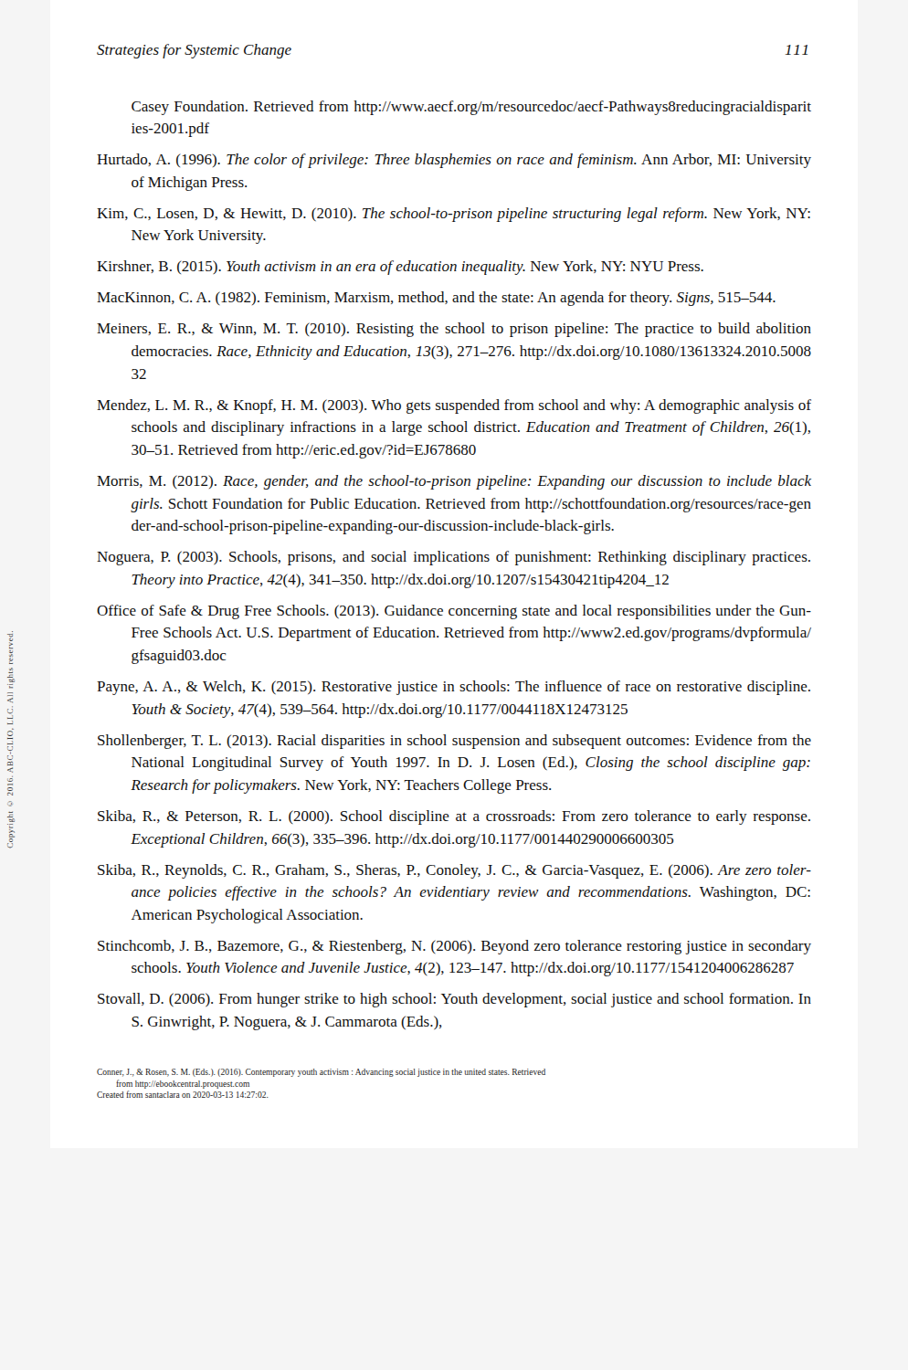Copyright © 2016. ABC-CLIO, LLC. All rights reserved.
Strategies for Systemic Change 111
Casey Foundation. Retrieved from http://www.aecf.org/m/resourcedoc/aecf-Pathways8reducingracialdisparities-2001.pdf
Hurtado, A. (1996). The color of privilege: Three blasphemies on race and feminism. Ann Arbor, MI: University of Michigan Press.
Kim, C., Losen, D, & Hewitt, D. (2010). The school-to-prison pipeline structuring legal reform. New York, NY: New York University.
Kirshner, B. (2015). Youth activism in an era of education inequality. New York, NY: NYU Press.
MacKinnon, C. A. (1982). Feminism, Marxism, method, and the state: An agenda for theory. Signs, 515–544.
Meiners, E. R., & Winn, M. T. (2010). Resisting the school to prison pipeline: The practice to build abolition democracies. Race, Ethnicity and Education, 13(3), 271–276. http://dx.doi.org/10.1080/13613324.2010.500832
Mendez, L. M. R., & Knopf, H. M. (2003). Who gets suspended from school and why: A demographic analysis of schools and disciplinary infractions in a large school district. Education and Treatment of Children, 26(1), 30–51. Retrieved from http://eric.ed.gov/?id=EJ678680
Morris, M. (2012). Race, gender, and the school-to-prison pipeline: Expanding our discussion to include black girls. Schott Foundation for Public Education. Retrieved from http://schottfoundation.org/resources/race-gender-and-school-prison-pipeline-expanding-our-discussion-include-black-girls.
Noguera, P. (2003). Schools, prisons, and social implications of punishment: Rethinking disciplinary practices. Theory into Practice, 42(4), 341–350. http://dx.doi.org/10.1207/s15430421tip4204_12
Office of Safe & Drug Free Schools. (2013). Guidance concerning state and local responsibilities under the Gun-Free Schools Act. U.S. Department of Education. Retrieved from http://www2.ed.gov/programs/dvpformula/gfsaguid03.doc
Payne, A. A., & Welch, K. (2015). Restorative justice in schools: The influence of race on restorative discipline. Youth & Society, 47(4), 539–564. http://dx.doi.org/10.1177/0044118X12473125
Shollenberger, T. L. (2013). Racial disparities in school suspension and subsequent outcomes: Evidence from the National Longitudinal Survey of Youth 1997. In D. J. Losen (Ed.), Closing the school discipline gap: Research for policymakers. New York, NY: Teachers College Press.
Skiba, R., & Peterson, R. L. (2000). School discipline at a crossroads: From zero tolerance to early response. Exceptional Children, 66(3), 335–396. http://dx.doi.org/10.1177/001440290006600305
Skiba, R., Reynolds, C. R., Graham, S., Sheras, P., Conoley, J. C., & Garcia-Vasquez, E. (2006). Are zero tolerance policies effective in the schools? An evidentiary review and recommendations. Washington, DC: American Psychological Association.
Stinchcomb, J. B., Bazemore, G., & Riestenberg, N. (2006). Beyond zero tolerance restoring justice in secondary schools. Youth Violence and Juvenile Justice, 4(2), 123–147. http://dx.doi.org/10.1177/1541204006286287
Stovall, D. (2006). From hunger strike to high school: Youth development, social justice and school formation. In S. Ginwright, P. Noguera, & J. Cammarota (Eds.),
Conner, J., & Rosen, S. M. (Eds.). (2016). Contemporary youth activism : Advancing social justice in the united states. Retrieved
from http://ebookcentral.proquest.com
Created from santaclara on 2020-03-13 14:27:02.